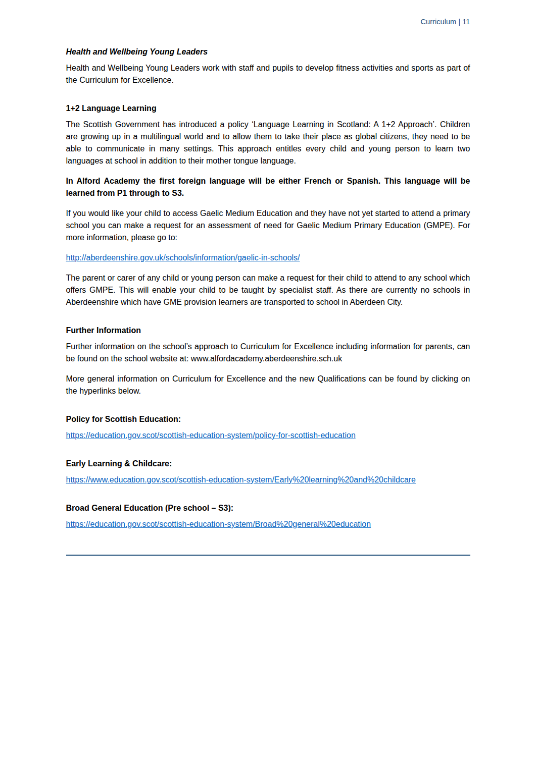Curriculum | 11
Health and Wellbeing Young Leaders
Health and Wellbeing Young Leaders work with staff and pupils to develop fitness activities and sports as part of the Curriculum for Excellence.
1+2 Language Learning
The Scottish Government has introduced a policy ‘Language Learning in Scotland: A 1+2 Approach’. Children are growing up in a multilingual world and to allow them to take their place as global citizens, they need to be able to communicate in many settings. This approach entitles every child and young person to learn two languages at school in addition to their mother tongue language.
In Alford Academy the first foreign language will be either French or Spanish. This language will be learned from P1 through to S3.
If you would like your child to access Gaelic Medium Education and they have not yet started to attend a primary school you can make a request for an assessment of need for Gaelic Medium Primary Education (GMPE). For more information, please go to:
http://aberdeenshire.gov.uk/schools/information/gaelic-in-schools/
The parent or carer of any child or young person can make a request for their child to attend to any school which offers GMPE. This will enable your child to be taught by specialist staff. As there are currently no schools in Aberdeenshire which have GME provision learners are transported to school in Aberdeen City.
Further Information
Further information on the school’s approach to Curriculum for Excellence including information for parents, can be found on the school website at: www.alfordacademy.aberdeenshire.sch.uk
More general information on Curriculum for Excellence and the new Qualifications can be found by clicking on the hyperlinks below.
Policy for Scottish Education:
https://education.gov.scot/scottish-education-system/policy-for-scottish-education
Early Learning & Childcare:
https://www.education.gov.scot/scottish-education-system/Early%20learning%20and%20childcare
Broad General Education (Pre school – S3):
https://education.gov.scot/scottish-education-system/Broad%20general%20education